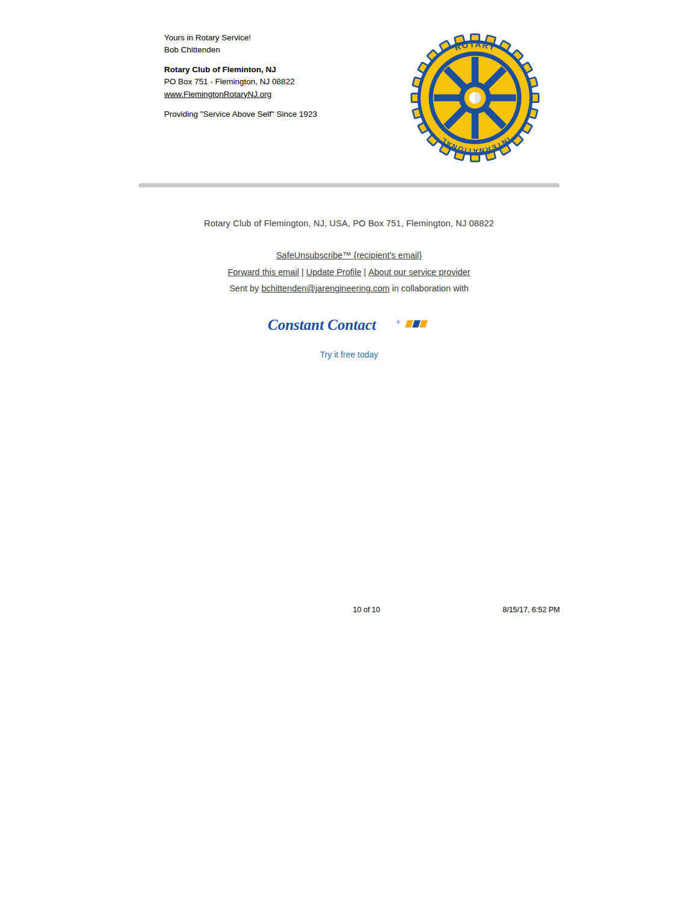Yours in Rotary Service!
Bob Chittenden
Rotary Club of Fleminton, NJ
PO Box 751 - Flemington, NJ 08822
www.FlemingtonRotaryNJ.org
Providing "Service Above Self" Since 1923
ROTARY INTERNATIONAL
Rotary Club of Flemington, NJ, USA, PO Box 751, Flemington, NJ 08822
SafeUnsubscribe™ {recipient's email}
Forward this email|Update Profile|About our service provider
Sent by bchittenden@jarengineering.com in collaboration with
Constant Contact ®
Try it free today
10 of 10
8/15/17, 6:52 PM